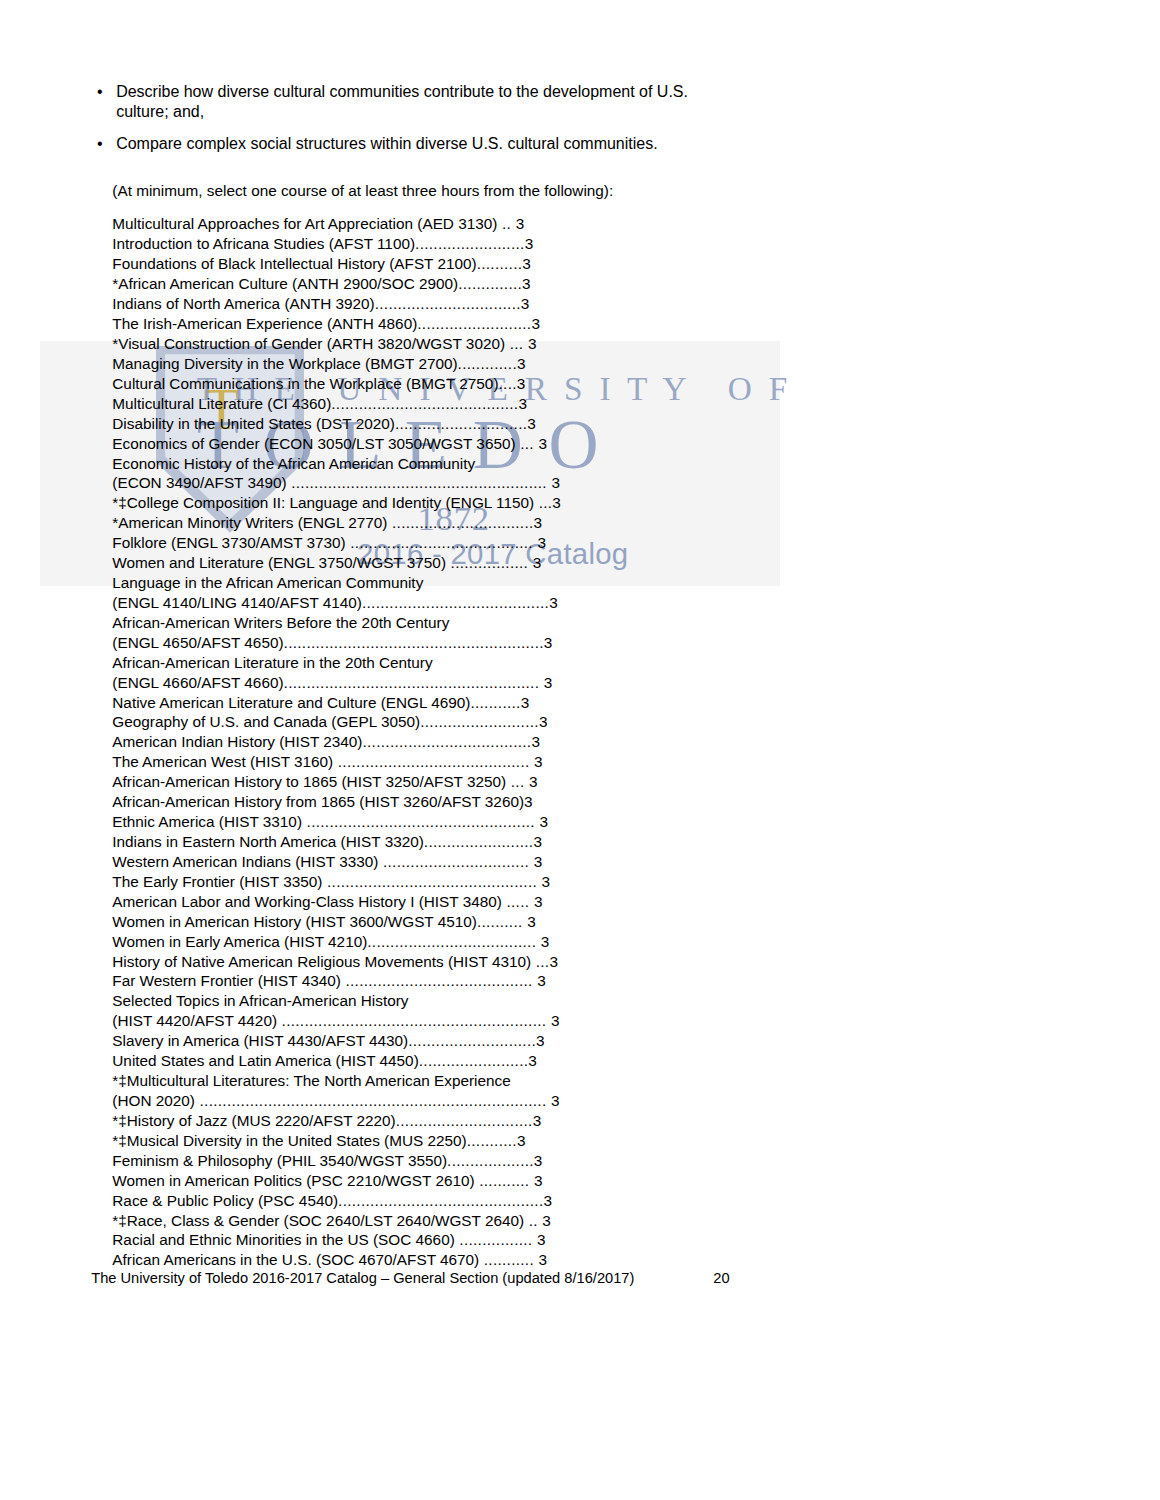T
T H E U N I V E R S I T Y O F
T O L E D O
1872
2016 - 2017 Catalog
Describe how diverse cultural communities contribute to the development of U.S. culture; and,
Compare complex social structures within diverse U.S. cultural communities.
(At minimum, select one course of at least three hours from the following):
Multicultural Approaches for Art Appreciation (AED 3130) .. 3
Introduction to Africana Studies (AFST 1100)........................ 3
Foundations of Black Intellectual History (AFST 2100).......... 3
*African American Culture (ANTH 2900/SOC 2900).............. 3
Indians of North America (ANTH 3920)................................ 3
The Irish-American Experience (ANTH 4860)......................... 3
*Visual Construction of Gender (ARTH 3820/WGST 3020) ... 3
Managing Diversity in the Workplace (BMGT 2700)............. 3
Cultural Communications in the Workplace (BMGT 2750).... 3
Multicultural Literature (CI 4360)......................................... 3
Disability in the United States (DST 2020)............................. 3
Economics of Gender (ECON 3050/LST 3050/WGST 3650) ... 3
Economic History of the African American Community
(ECON 3490/AFST 3490) ........................................................ 3
*‡College Composition II: Language and Identity (ENGL 1150) ... 3
*American Minority Writers (ENGL 2770) ............................... 3
Folklore (ENGL 3730/AMST 3730) ........................................ 3
Women and Literature (ENGL 3750/WGST 3750) ................. 3
Language in the African American Community
(ENGL 4140/LING 4140/AFST 4140)......................................... 3
African-American Writers Before the 20th Century
(ENGL 4650/AFST 4650)......................................................... 3
African-American Literature in the 20th Century
(ENGL 4660/AFST 4660)........................................................ 3
Native American Literature and Culture (ENGL 4690)........... 3
Geography of U.S. and Canada (GEPL 3050).......................... 3
American Indian History (HIST 2340)..................................... 3
The American West (HIST 3160) .......................................... 3
African-American History to 1865 (HIST 3250/AFST 3250) ... 3
African-American History from 1865 (HIST 3260/AFST 3260) 3
Ethnic America (HIST 3310) .................................................. 3
Indians in Eastern North America (HIST 3320)........................ 3
Western American Indians (HIST 3330) ................................ 3
The Early Frontier (HIST 3350) .............................................. 3
American Labor and Working-Class History I (HIST 3480) ..... 3
Women in American History (HIST 3600/WGST 4510).......... 3
Women in Early America (HIST 4210)..................................... 3
History of Native American Religious Movements (HIST 4310) ... 3
Far Western Frontier (HIST 4340) ......................................... 3
Selected Topics in African-American History
(HIST 4420/AFST 4420) .......................................................... 3
Slavery in America (HIST 4430/AFST 4430)............................ 3
United States and Latin America (HIST 4450)........................ 3
*‡Multicultural Literatures: The North American Experience
(HON 2020) ............................................................................ 3
*‡History of Jazz (MUS 2220/AFST 2220).............................. 3
*‡Musical Diversity in the United States (MUS 2250)........... 3
Feminism & Philosophy (PHIL 3540/WGST 3550)................... 3
Women in American Politics (PSC 2210/WGST 2610) ........... 3
Race & Public Policy (PSC 4540)............................................. 3
*‡Race, Class & Gender (SOC 2640/LST 2640/WGST 2640) .. 3
Racial and Ethnic Minorities in the US (SOC 4660) ................ 3
African Americans in the U.S. (SOC 4670/AFST 4670) ........... 3
The University of Toledo 2016-2017 Catalog – General Section (updated 8/16/2017)
20